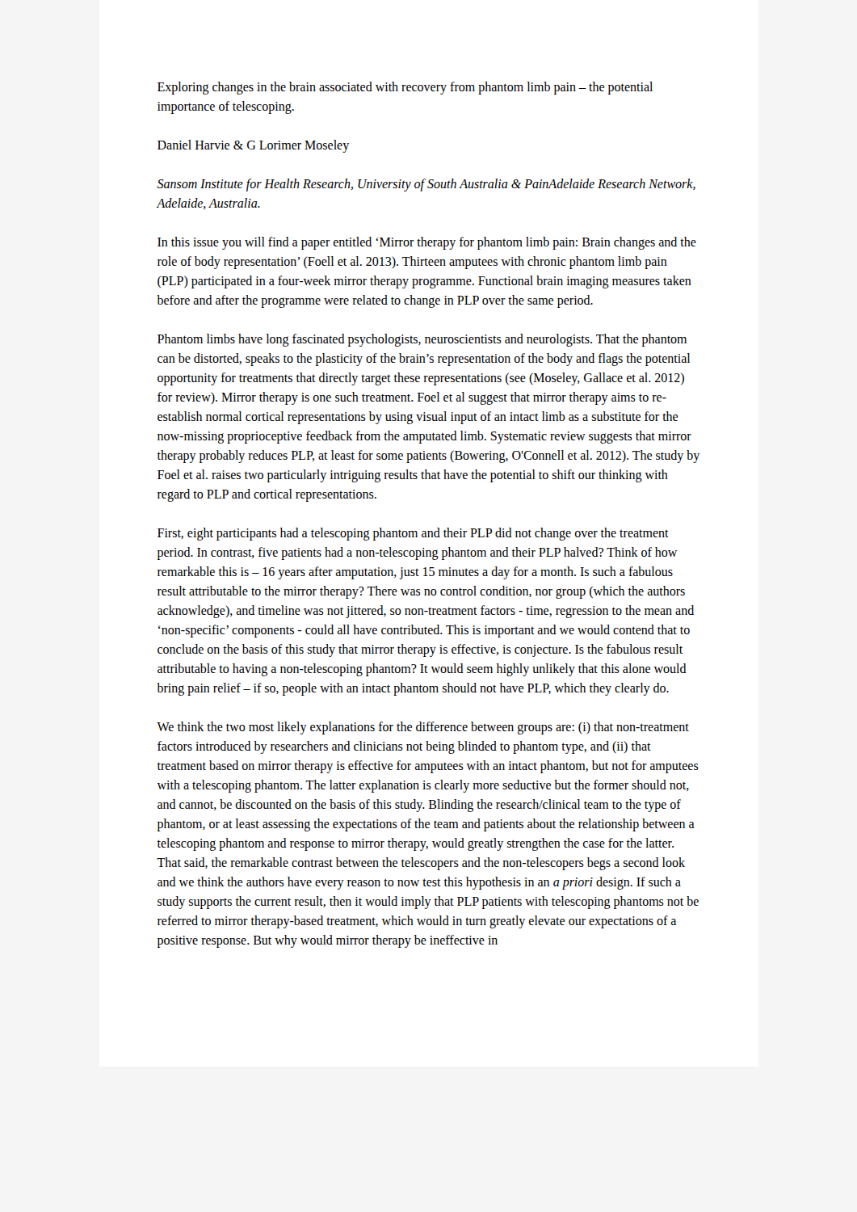Exploring changes in the brain associated with recovery from phantom limb pain – the potential importance of telescoping.
Daniel Harvie & G Lorimer Moseley
Sansom Institute for Health Research, University of South Australia & PainAdelaide Research Network, Adelaide, Australia.
In this issue you will find a paper entitled ‘Mirror therapy for phantom limb pain: Brain changes and the role of body representation’ (Foell et al. 2013). Thirteen amputees with chronic phantom limb pain (PLP) participated in a four-week mirror therapy programme. Functional brain imaging measures taken before and after the programme were related to change in PLP over the same period.
Phantom limbs have long fascinated psychologists, neuroscientists and neurologists. That the phantom can be distorted, speaks to the plasticity of the brain’s representation of the body and flags the potential opportunity for treatments that directly target these representations (see (Moseley, Gallace et al. 2012) for review). Mirror therapy is one such treatment. Foel et al suggest that mirror therapy aims to re-establish normal cortical representations by using visual input of an intact limb as a substitute for the now-missing proprioceptive feedback from the amputated limb. Systematic review suggests that mirror therapy probably reduces PLP, at least for some patients (Bowering, O'Connell et al. 2012). The study by Foel et al. raises two particularly intriguing results that have the potential to shift our thinking with regard to PLP and cortical representations.
First, eight participants had a telescoping phantom and their PLP did not change over the treatment period. In contrast, five patients had a non-telescoping phantom and their PLP halved? Think of how remarkable this is – 16 years after amputation, just 15 minutes a day for a month. Is such a fabulous result attributable to the mirror therapy? There was no control condition, nor group (which the authors acknowledge), and timeline was not jittered, so non-treatment factors - time, regression to the mean and ‘non-specific’ components - could all have contributed. This is important and we would contend that to conclude on the basis of this study that mirror therapy is effective, is conjecture. Is the fabulous result attributable to having a non-telescoping phantom? It would seem highly unlikely that this alone would bring pain relief – if so, people with an intact phantom should not have PLP, which they clearly do.
We think the two most likely explanations for the difference between groups are: (i) that non-treatment factors introduced by researchers and clinicians not being blinded to phantom type, and (ii) that treatment based on mirror therapy is effective for amputees with an intact phantom, but not for amputees with a telescoping phantom. The latter explanation is clearly more seductive but the former should not, and cannot, be discounted on the basis of this study. Blinding the research/clinical team to the type of phantom, or at least assessing the expectations of the team and patients about the relationship between a telescoping phantom and response to mirror therapy, would greatly strengthen the case for the latter. That said, the remarkable contrast between the telescopers and the non-telescopers begs a second look and we think the authors have every reason to now test this hypothesis in an a priori design. If such a study supports the current result, then it would imply that PLP patients with telescoping phantoms not be referred to mirror therapy-based treatment, which would in turn greatly elevate our expectations of a positive response. But why would mirror therapy be ineffective in